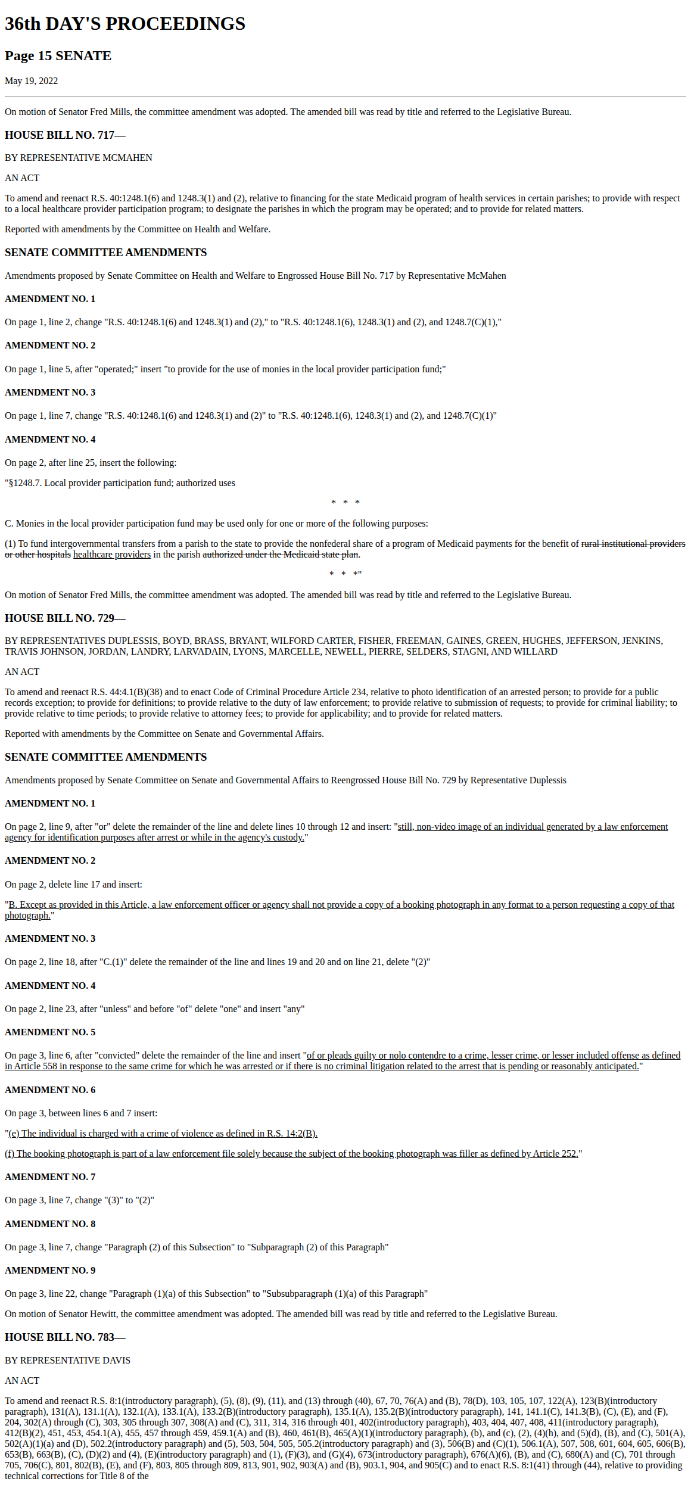36th DAY'S PROCEEDINGS
Page 15 SENATE
May 19, 2022
On motion of Senator Fred Mills, the committee amendment was adopted. The amended bill was read by title and referred to the Legislative Bureau.
HOUSE BILL NO. 717—
BY REPRESENTATIVE MCMAHEN
AN ACT
To amend and reenact R.S. 40:1248.1(6) and 1248.3(1) and (2), relative to financing for the state Medicaid program of health services in certain parishes; to provide with respect to a local healthcare provider participation program; to designate the parishes in which the program may be operated; and to provide for related matters.
Reported with amendments by the Committee on Health and Welfare.
SENATE COMMITTEE AMENDMENTS
Amendments proposed by Senate Committee on Health and Welfare to Engrossed House Bill No. 717 by Representative McMahen
AMENDMENT NO. 1
On page 1, line 2, change "R.S. 40:1248.1(6) and 1248.3(1) and (2)," to "R.S. 40:1248.1(6), 1248.3(1) and (2), and 1248.7(C)(1),"
AMENDMENT NO. 2
On page 1, line 5, after "operated;" insert "to provide for the use of monies in the local provider participation fund;"
AMENDMENT NO. 3
On page 1, line 7, change "R.S. 40:1248.1(6) and 1248.3(1) and (2)" to "R.S. 40:1248.1(6), 1248.3(1) and (2), and 1248.7(C)(1)"
AMENDMENT NO. 4
On page 2, after line 25, insert the following:
"§1248.7. Local provider participation fund; authorized uses
* * *
C. Monies in the local provider participation fund may be used only for one or more of the following purposes:
(1) To fund intergovernmental transfers from a parish to the state to provide the nonfederal share of a program of Medicaid payments for the benefit of rural institutional providers or other hospitals healthcare providers in the parish authorized under the Medicaid state plan.
* * *"
On motion of Senator Fred Mills, the committee amendment was adopted. The amended bill was read by title and referred to the Legislative Bureau.
HOUSE BILL NO. 729—
BY REPRESENTATIVES DUPLESSIS, BOYD, BRASS, BRYANT, WILFORD CARTER, FISHER, FREEMAN, GAINES, GREEN, HUGHES, JEFFERSON, JENKINS, TRAVIS JOHNSON, JORDAN, LANDRY, LARVADAIN, LYONS, MARCELLE, NEWELL, PIERRE, SELDERS, STAGNI, AND WILLARD
AN ACT
To amend and reenact R.S. 44:4.1(B)(38) and to enact Code of Criminal Procedure Article 234, relative to photo identification of an arrested person; to provide for a public records exception; to provide for definitions; to provide relative to the duty of law enforcement; to provide relative to submission of requests; to provide for criminal liability; to provide relative to time periods; to provide relative to attorney fees; to provide for applicability; and to provide for related matters.
Reported with amendments by the Committee on Senate and Governmental Affairs.
SENATE COMMITTEE AMENDMENTS
Amendments proposed by Senate Committee on Senate and Governmental Affairs to Reengrossed House Bill No. 729 by Representative Duplessis
AMENDMENT NO. 1
On page 2, line 9, after "or" delete the remainder of the line and delete lines 10 through 12 and insert: "still, non-video image of an individual generated by a law enforcement agency for identification purposes after arrest or while in the agency's custody."
AMENDMENT NO. 2
On page 2, delete line 17 and insert:
"B. Except as provided in this Article, a law enforcement officer or agency shall not provide a copy of a booking photograph in any format to a person requesting a copy of that photograph."
AMENDMENT NO. 3
On page 2, line 18, after "C.(1)" delete the remainder of the line and lines 19 and 20 and on line 21, delete "(2)"
AMENDMENT NO. 4
On page 2, line 23, after "unless" and before "of" delete "one" and insert "any"
AMENDMENT NO. 5
On page 3, line 6, after "convicted" delete the remainder of the line and insert "of or pleads guilty or nolo contendre to a crime, lesser crime, or lesser included offense as defined in Article 558 in response to the same crime for which he was arrested or if there is no criminal litigation related to the arrest that is pending or reasonably anticipated."
AMENDMENT NO. 6
On page 3, between lines 6 and 7 insert:
"(e) The individual is charged with a crime of violence as defined in R.S. 14:2(B).
(f) The booking photograph is part of a law enforcement file solely because the subject of the booking photograph was filler as defined by Article 252."
AMENDMENT NO. 7
On page 3, line 7, change "(3)" to "(2)"
AMENDMENT NO. 8
On page 3, line 7, change "Paragraph (2) of this Subsection" to "Subparagraph (2) of this Paragraph"
AMENDMENT NO. 9
On page 3, line 22, change "Paragraph (1)(a) of this Subsection" to "Subsubparagraph (1)(a) of this Paragraph"
On motion of Senator Hewitt, the committee amendment was adopted. The amended bill was read by title and referred to the Legislative Bureau.
HOUSE BILL NO. 783—
BY REPRESENTATIVE DAVIS
AN ACT
To amend and reenact R.S. 8:1(introductory paragraph), (5), (8), (9), (11), and (13) through (40), 67, 70, 76(A) and (B), 78(D), 103, 105, 107, 122(A), 123(B)(introductory paragraph), 131(A), 131.1(A), 132.1(A), 133.1(A), 133.2(B)(introductory paragraph), 135.1(A), 135.2(B)(introductory paragraph), 141, 141.1(C), 141.3(B), (C), (E), and (F), 204, 302(A) through (C), 303, 305 through 307, 308(A) and (C), 311, 314, 316 through 401, 402(introductory paragraph), 403, 404, 407, 408, 411(introductory paragraph), 412(B)(2), 451, 453, 454.1(A), 455, 457 through 459, 459.1(A) and (B), 460, 461(B), 465(A)(1)(introductory paragraph), (b), and (c), (2), (4)(h), and (5)(d), (B), and (C), 501(A), 502(A)(1)(a) and (D), 502.2(introductory paragraph) and (5), 503, 504, 505, 505.2(introductory paragraph) and (3), 506(B) and (C)(1), 506.1(A), 507, 508, 601, 604, 605, 606(B), 653(B), 663(B), (C), (D)(2) and (4), (E)(introductory paragraph) and (1), (F)(3), and (G)(4), 673(introductory paragraph), 676(A)(6), (B), and (C), 680(A) and (C), 701 through 705, 706(C), 801, 802(B), (E), and (F), 803, 805 through 809, 813, 901, 902, 903(A) and (B), 903.1, 904, and 905(C) and to enact R.S. 8:1(41) through (44), relative to providing technical corrections for Title 8 of the